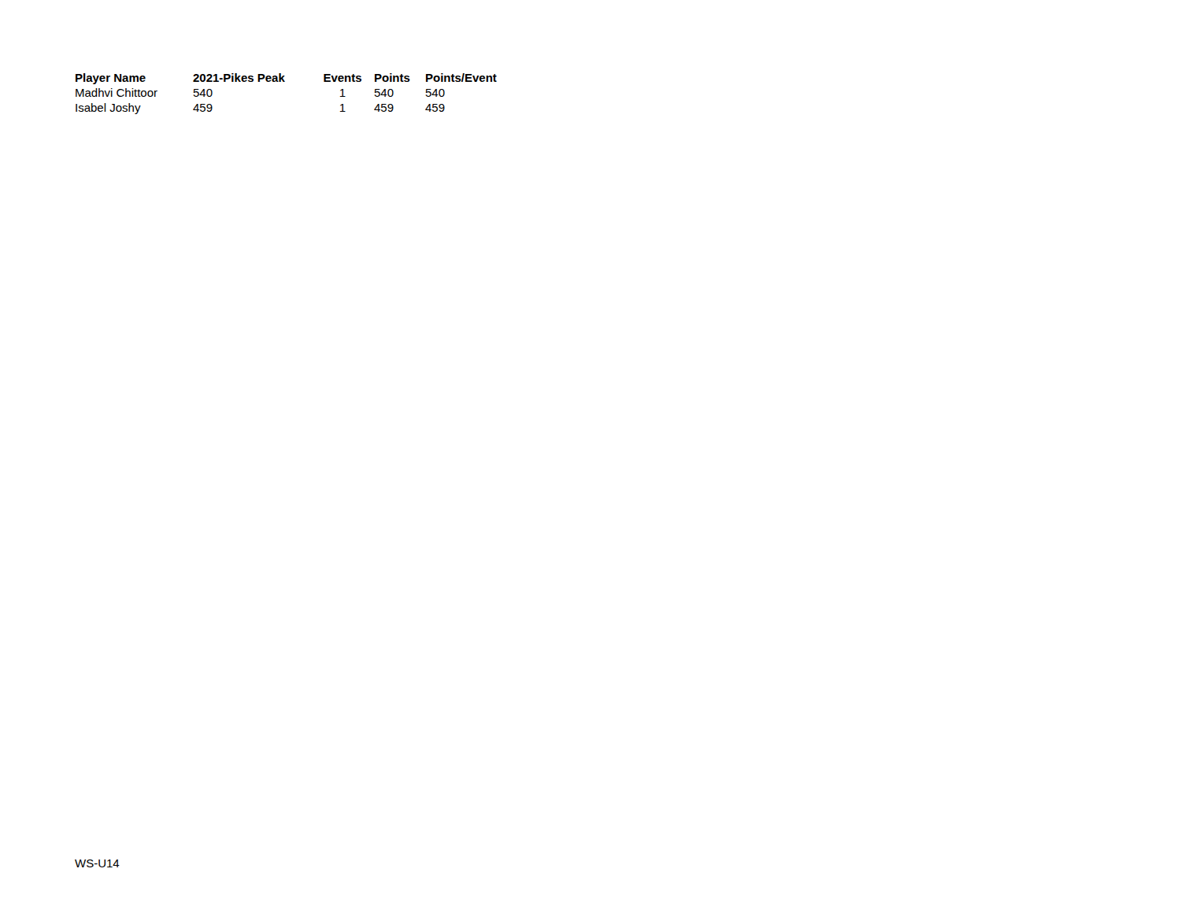| Player Name | 2021-Pikes Peak | Events | Points | Points/Event |
| --- | --- | --- | --- | --- |
| Madhvi Chittoor | 540 | 1 | 540 | 540 |
| Isabel Joshy | 459 | 1 | 459 | 459 |
WS-U14